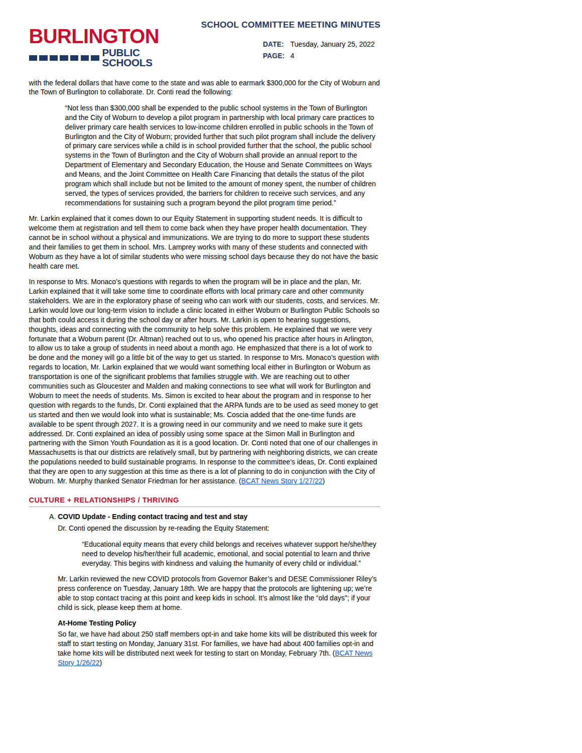BURLINGTON
PUBLIC SCHOOLS
SCHOOL COMMITTEE MEETING MINUTES
| DATE: | Tuesday, January 25, 2022 |
| PAGE: | 4 |
with the federal dollars that have come to the state and was able to earmark $300,000 for the City of Woburn and the Town of Burlington to collaborate. Dr. Conti read the following:
“Not less than $300,000 shall be expended to the public school systems in the Town of Burlington and the City of Woburn to develop a pilot program in partnership with local primary care practices to deliver primary care health services to low-income children enrolled in public schools in the Town of Burlington and the City of Woburn; provided further that such pilot program shall include the delivery of primary care services while a child is in school provided further that the school, the public school systems in the Town of Burlington and the City of Woburn shall provide an annual report to the Department of Elementary and Secondary Education, the House and Senate Committees on Ways and Means, and the Joint Committee on Health Care Financing that details the status of the pilot program which shall include but not be limited to the amount of money spent, the number of children served, the types of services provided, the barriers for children to receive such services, and any recommendations for sustaining such a program beyond the pilot program time period.”
Mr. Larkin explained that it comes down to our Equity Statement in supporting student needs. It is difficult to welcome them at registration and tell them to come back when they have proper health documentation. They cannot be in school without a physical and immunizations. We are trying to do more to support these students and their families to get them in school. Mrs. Lamprey works with many of these students and connected with Woburn as they have a lot of similar students who were missing school days because they do not have the basic health care met.
In response to Mrs. Monaco’s questions with regards to when the program will be in place and the plan, Mr. Larkin explained that it will take some time to coordinate efforts with local primary care and other community stakeholders. We are in the exploratory phase of seeing who can work with our students, costs, and services. Mr. Larkin would love our long-term vision to include a clinic located in either Woburn or Burlington Public Schools so that both could access it during the school day or after hours. Mr. Larkin is open to hearing suggestions, thoughts, ideas and connecting with the community to help solve this problem. He explained that we were very fortunate that a Woburn parent (Dr. Altman) reached out to us, who opened his practice after hours in Arlington, to allow us to take a group of students in need about a month ago. He emphasized that there is a lot of work to be done and the money will go a little bit of the way to get us started. In response to Mrs. Monaco’s question with regards to location, Mr. Larkin explained that we would want something local either in Burlington or Woburn as transportation is one of the significant problems that families struggle with. We are reaching out to other communities such as Gloucester and Malden and making connections to see what will work for Burlington and Woburn to meet the needs of students. Ms. Simon is excited to hear about the program and in response to her question with regards to the funds, Dr. Conti explained that the ARPA funds are to be used as seed money to get us started and then we would look into what is sustainable; Ms. Coscia added that the one-time funds are available to be spent through 2027. It is a growing need in our community and we need to make sure it gets addressed. Dr. Conti explained an idea of possibly using some space at the Simon Mall in Burlington and partnering with the Simon Youth Foundation as it is a good location. Dr. Conti noted that one of our challenges in Massachusetts is that our districts are relatively small, but by partnering with neighboring districts, we can create the populations needed to build sustainable programs. In response to the committee’s ideas, Dr. Conti explained that they are open to any suggestion at this time as there is a lot of planning to do in conjunction with the City of Woburn. Mr. Murphy thanked Senator Friedman for her assistance. (BCAT News Story 1/27/22)
CULTURE + RELATIONSHIPS / THRIVING
COVID Update - Ending contact tracing and test and stay
Dr. Conti opened the discussion by re-reading the Equity Statement:
“Educational equity means that every child belongs and receives whatever support he/she/they need to develop his/her/their full academic, emotional, and social potential to learn and thrive everyday. This begins with kindness and valuing the humanity of every child or individual.”
Mr. Larkin reviewed the new COVID protocols from Governor Baker’s and DESE Commissioner Riley’s press conference on Tuesday, January 18th. We are happy that the protocols are lightening up; we’re able to stop contact tracing at this point and keep kids in school. It’s almost like the “old days''; if your child is sick, please keep them at home.
At-Home Testing Policy
So far, we have had about 250 staff members opt-in and take home kits will be distributed this week for staff to start testing on Monday, January 31st. For families, we have had about 400 families opt-in and take home kits will be distributed next week for testing to start on Monday, February 7th. (BCAT News Story 1/26/22)